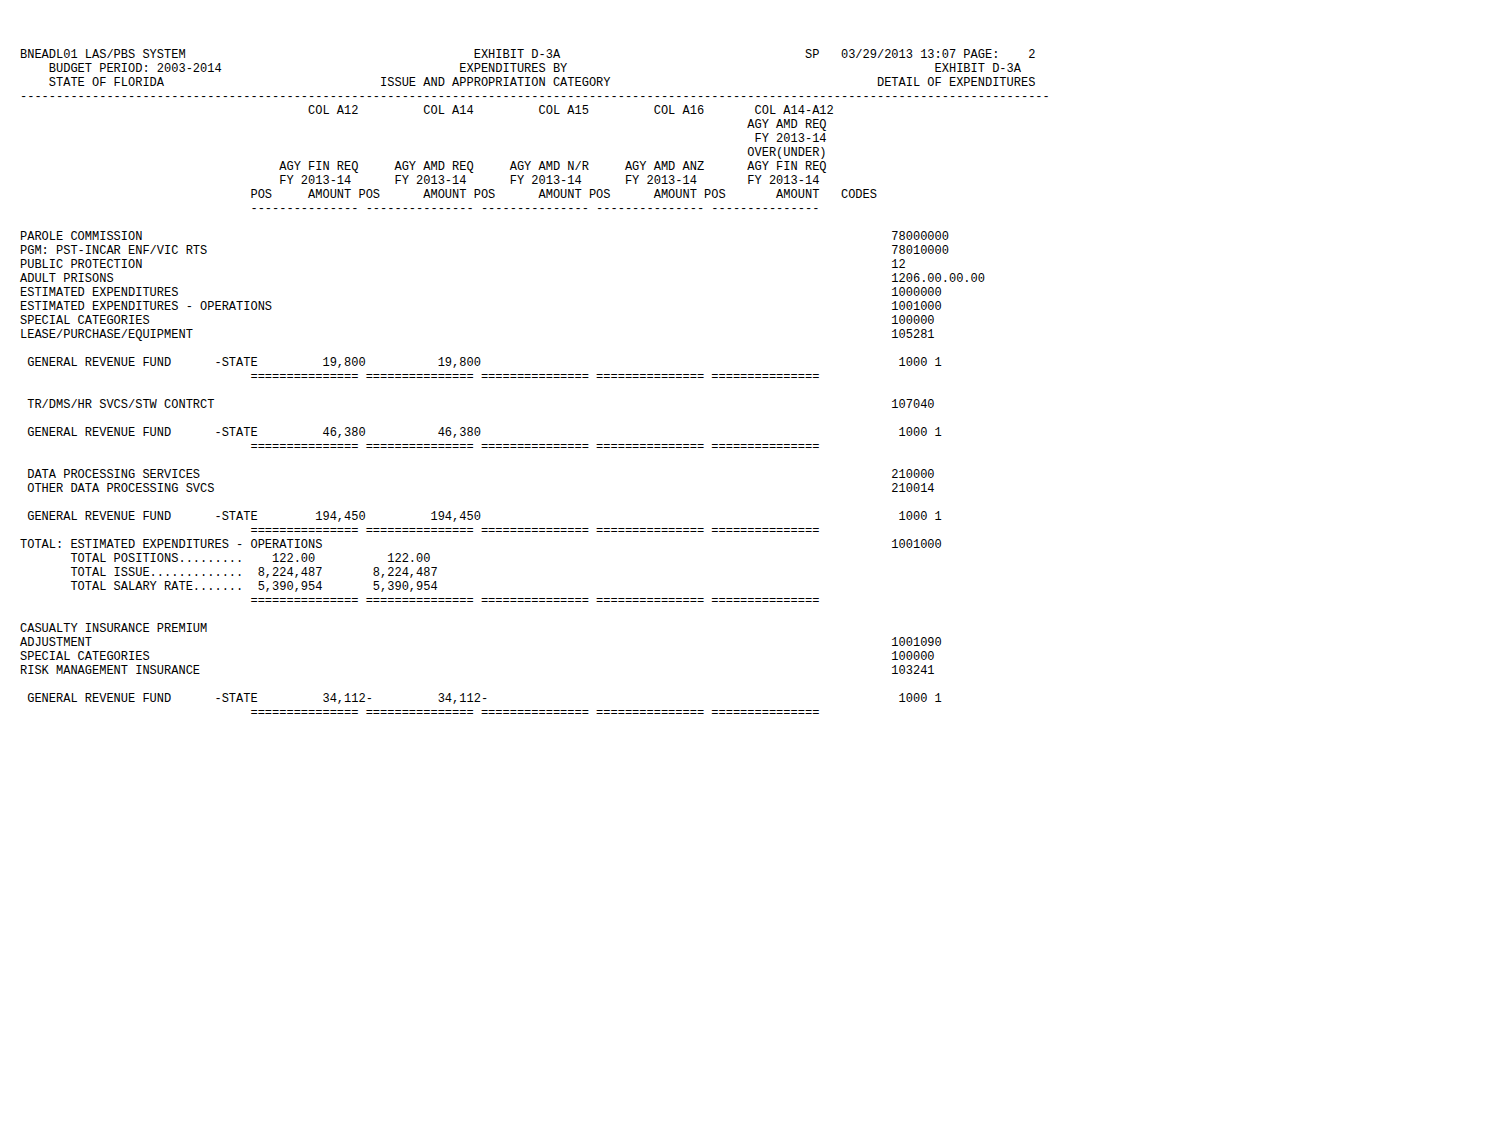BNEADL01 LAS/PBS SYSTEM EXHIBIT D-3A SP 03/29/2013 13:07 PAGE: 2 BUDGET PERIOD: 2003-2014 EXPENDITURES BY EXHIBIT D-3A STATE OF FLORIDA ISSUE AND APPROPRIATION CATEGORY DETAIL OF EXPENDITURES ----------------------------------------------------------------------------------------------------------------------------------------------- COL A12 COL A14 COL A15 COL A16 COL A14-A12 AGY AMD REQ FY 2013-14 OVER(UNDER) AGY FIN REQ AGY AMD REQ AGY AMD N/R AGY AMD ANZ AGY FIN REQ FY 2013-14 FY 2013-14 FY 2013-14 FY 2013-14 FY 2013-14 POS AMOUNT POS AMOUNT POS AMOUNT POS AMOUNT POS AMOUNT CODES --------------- --------------- --------------- --------------- --------------- PAROLE COMMISSION 78000000 PGM: PST-INCAR ENF/VIC RTS 78010000 PUBLIC PROTECTION 12 ADULT PRISONS 1206.00.00.00 ESTIMATED EXPENDITURES 1000000 ESTIMATED EXPENDITURES - OPERATIONS 1001000 SPECIAL CATEGORIES 100000 LEASE/PURCHASE/EQUIPMENT 105281 GENERAL REVENUE FUND -STATE 19,800 19,800 1000 1 =============== =============== =============== =============== =============== TR/DMS/HR SVCS/STW CONTRCT 107040 GENERAL REVENUE FUND -STATE 46,380 46,380 1000 1 =============== =============== =============== =============== =============== DATA PROCESSING SERVICES 210000 OTHER DATA PROCESSING SVCS 210014 GENERAL REVENUE FUND -STATE 194,450 194,450 1000 1 =============== =============== =============== =============== =============== TOTAL: ESTIMATED EXPENDITURES - OPERATIONS 1001000 TOTAL POSITIONS......... 122.00 122.00 TOTAL ISSUE............. 8,224,487 8,224,487 TOTAL SALARY RATE....... 5,390,954 5,390,954 =============== =============== =============== =============== =============== CASUALTY INSURANCE PREMIUM ADJUSTMENT 1001090 SPECIAL CATEGORIES 100000 RISK MANAGEMENT INSURANCE 103241 GENERAL REVENUE FUND -STATE 34,112- 34,112- 1000 1 =============== =============== =============== =============== ===============